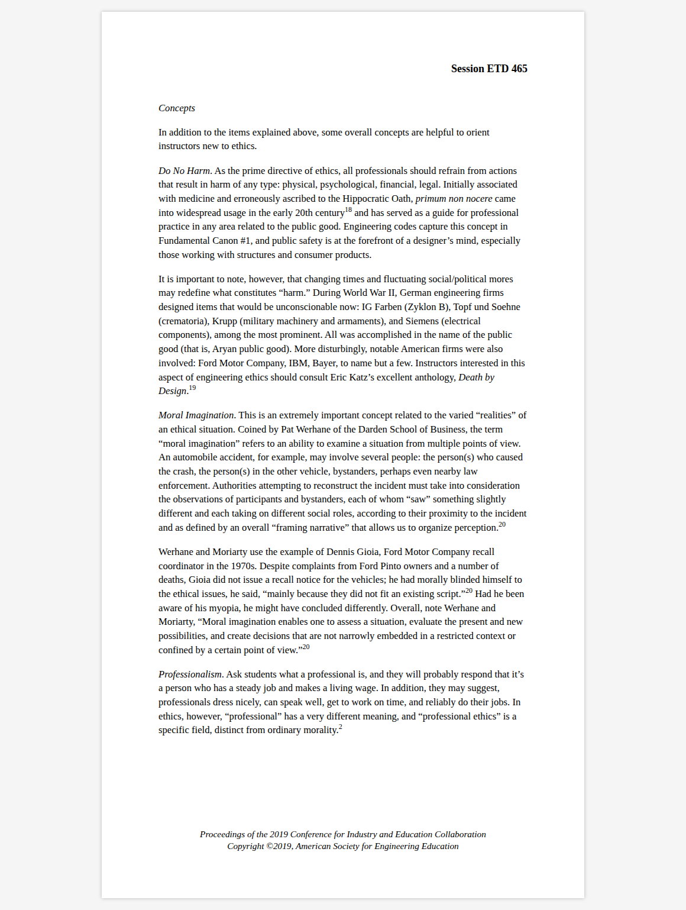Session ETD 465
Concepts
In addition to the items explained above, some overall concepts are helpful to orient instructors new to ethics.
Do No Harm. As the prime directive of ethics, all professionals should refrain from actions that result in harm of any type: physical, psychological, financial, legal. Initially associated with medicine and erroneously ascribed to the Hippocratic Oath, primum non nocere came into widespread usage in the early 20th century18 and has served as a guide for professional practice in any area related to the public good. Engineering codes capture this concept in Fundamental Canon #1, and public safety is at the forefront of a designer’s mind, especially those working with structures and consumer products.
It is important to note, however, that changing times and fluctuating social/political mores may redefine what constitutes “harm.” During World War II, German engineering firms designed items that would be unconscionable now: IG Farben (Zyklon B), Topf und Soehne (crematoria), Krupp (military machinery and armaments), and Siemens (electrical components), among the most prominent. All was accomplished in the name of the public good (that is, Aryan public good). More disturbingly, notable American firms were also involved: Ford Motor Company, IBM, Bayer, to name but a few. Instructors interested in this aspect of engineering ethics should consult Eric Katz’s excellent anthology, Death by Design.19
Moral Imagination. This is an extremely important concept related to the varied “realities” of an ethical situation. Coined by Pat Werhane of the Darden School of Business, the term “moral imagination” refers to an ability to examine a situation from multiple points of view. An automobile accident, for example, may involve several people: the person(s) who caused the crash, the person(s) in the other vehicle, bystanders, perhaps even nearby law enforcement. Authorities attempting to reconstruct the incident must take into consideration the observations of participants and bystanders, each of whom “saw” something slightly different and each taking on different social roles, according to their proximity to the incident and as defined by an overall “framing narrative” that allows us to organize perception.20
Werhane and Moriarty use the example of Dennis Gioia, Ford Motor Company recall coordinator in the 1970s. Despite complaints from Ford Pinto owners and a number of deaths, Gioia did not issue a recall notice for the vehicles; he had morally blinded himself to the ethical issues, he said, “mainly because they did not fit an existing script.”20 Had he been aware of his myopia, he might have concluded differently. Overall, note Werhane and Moriarty, “Moral imagination enables one to assess a situation, evaluate the present and new possibilities, and create decisions that are not narrowly embedded in a restricted context or confined by a certain point of view.”20
Professionalism. Ask students what a professional is, and they will probably respond that it’s a person who has a steady job and makes a living wage. In addition, they may suggest, professionals dress nicely, can speak well, get to work on time, and reliably do their jobs. In ethics, however, “professional” has a very different meaning, and “professional ethics” is a specific field, distinct from ordinary morality.2
Proceedings of the 2019 Conference for Industry and Education Collaboration
Copyright ©2019, American Society for Engineering Education